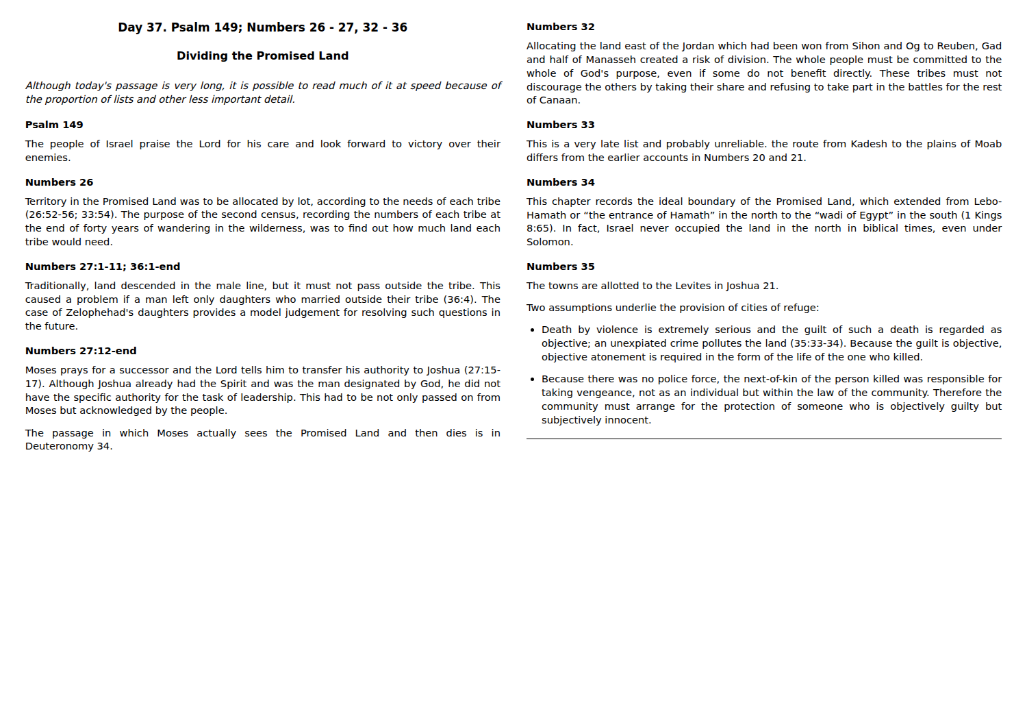Day 37. Psalm 149; Numbers 26 - 27, 32 - 36
Dividing the Promised Land
Although today's passage is very long, it is possible to read much of it at speed because of the proportion of lists and other less important detail.
Psalm 149
The people of Israel praise the Lord for his care and look forward to victory over their enemies.
Numbers 26
Territory in the Promised Land was to be allocated by lot, according to the needs of each tribe (26:52-56; 33:54). The purpose of the second census, recording the numbers of each tribe at the end of forty years of wandering in the wilderness, was to find out how much land each tribe would need.
Numbers 27:1-11; 36:1-end
Traditionally, land descended in the male line, but it must not pass outside the tribe. This caused a problem if a man left only daughters who married outside their tribe (36:4). The case of Zelophehad's daughters provides a model judgement for resolving such questions in the future.
Numbers 27:12-end
Moses prays for a successor and the Lord tells him to transfer his authority to Joshua (27:15-17). Although Joshua already had the Spirit and was the man designated by God, he did not have the specific authority for the task of leadership. This had to be not only passed on from Moses but acknowledged by the people.
The passage in which Moses actually sees the Promised Land and then dies is in Deuteronomy 34.
Numbers 32
Allocating the land east of the Jordan which had been won from Sihon and Og to Reuben, Gad and half of Manasseh created a risk of division. The whole people must be committed to the whole of God's purpose, even if some do not benefit directly. These tribes must not discourage the others by taking their share and refusing to take part in the battles for the rest of Canaan.
Numbers 33
This is a very late list and probably unreliable. the route from Kadesh to the plains of Moab differs from the earlier accounts in Numbers 20 and 21.
Numbers 34
This chapter records the ideal boundary of the Promised Land, which extended from Lebo-Hamath or “the entrance of Hamath” in the north to the “wadi of Egypt” in the south (1 Kings 8:65). In fact, Israel never occupied the land in the north in biblical times, even under Solomon.
Numbers 35
The towns are allotted to the Levites in Joshua 21.
Two assumptions underlie the provision of cities of refuge:
Death by violence is extremely serious and the guilt of such a death is regarded as objective; an unexpiated crime pollutes the land (35:33-34). Because the guilt is objective, objective atonement is required in the form of the life of the one who killed.
Because there was no police force, the next-of-kin of the person killed was responsible for taking vengeance, not as an individual but within the law of the community. Therefore the community must arrange for the protection of someone who is objectively guilty but subjectively innocent.